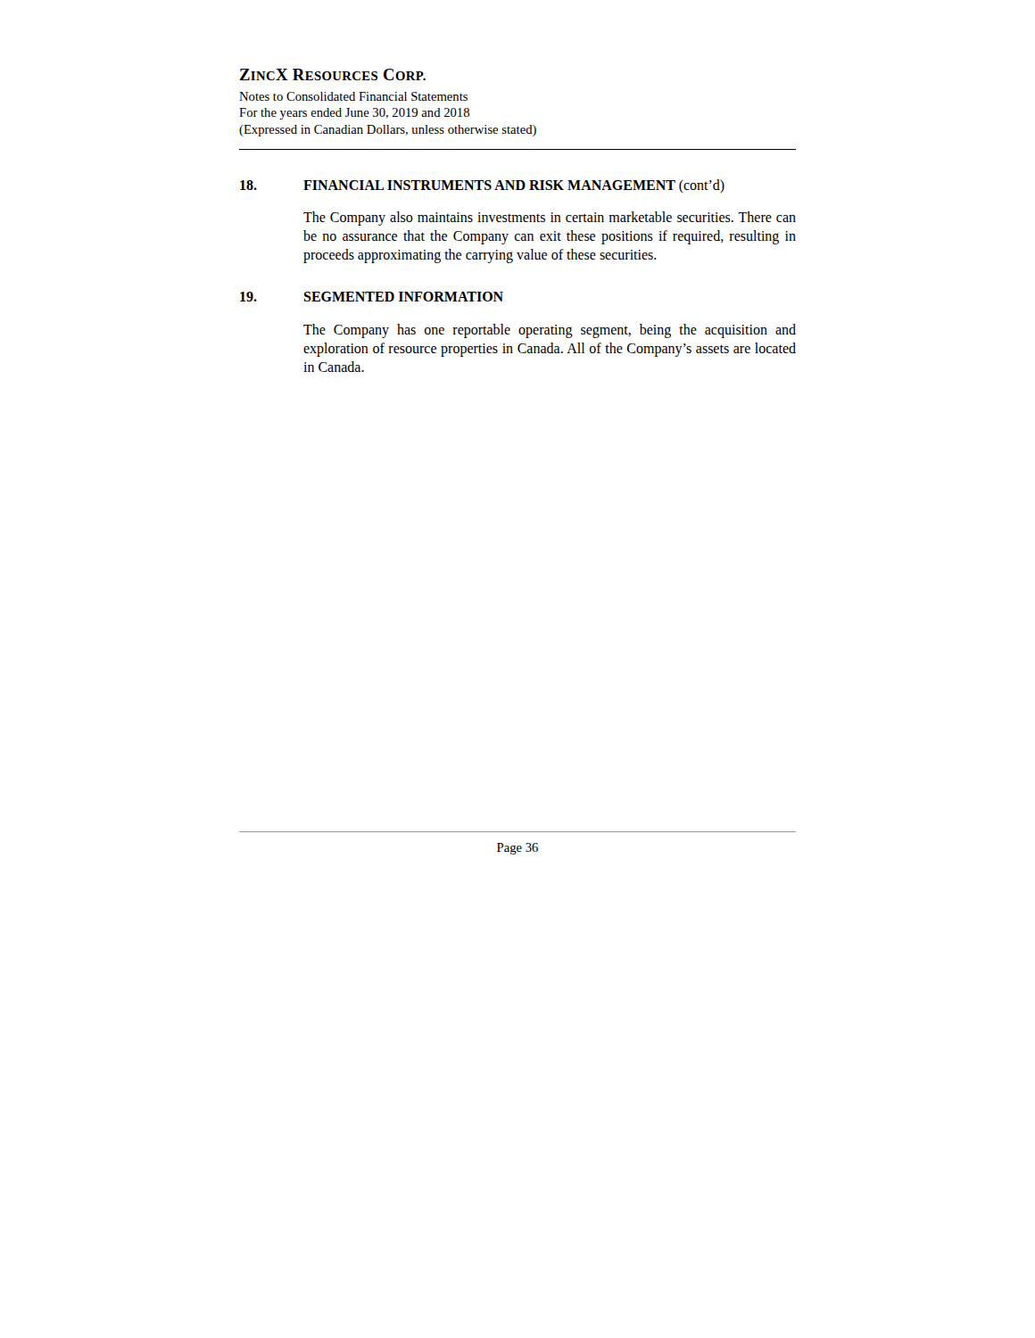ZINCX RESOURCES CORP.
Notes to Consolidated Financial Statements
For the years ended June 30, 2019 and 2018
(Expressed in Canadian Dollars, unless otherwise stated)
18. FINANCIAL INSTRUMENTS AND RISK MANAGEMENT (cont’d)
The Company also maintains investments in certain marketable securities. There can be no assurance that the Company can exit these positions if required, resulting in proceeds approximating the carrying value of these securities.
19. SEGMENTED INFORMATION
The Company has one reportable operating segment, being the acquisition and exploration of resource properties in Canada. All of the Company’s assets are located in Canada.
Page 36